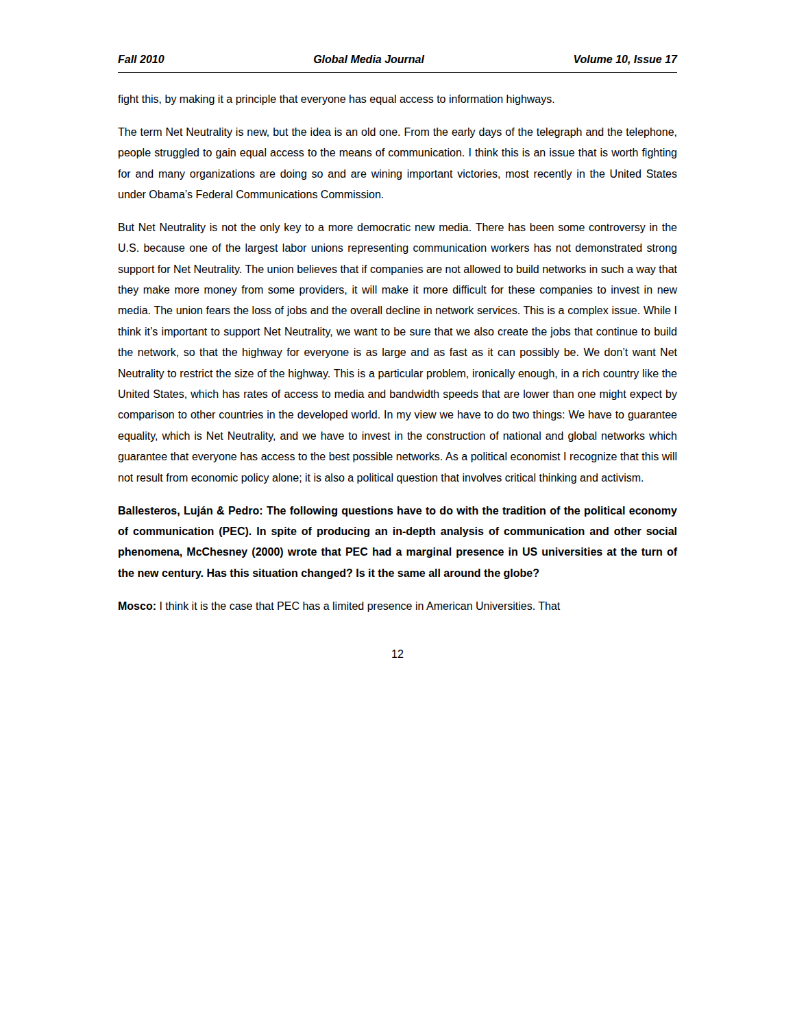Fall 2010 Global Media Journal Volume 10, Issue 17
fight this, by making it a principle that everyone has equal access to information highways.
The term Net Neutrality is new, but the idea is an old one. From the early days of the telegraph and the telephone, people struggled to gain equal access to the means of communication. I think this is an issue that is worth fighting for and many organizations are doing so and are wining important victories, most recently in the United States under Obama’s Federal Communications Commission.
But Net Neutrality is not the only key to a more democratic new media. There has been some controversy in the U.S. because one of the largest labor unions representing communication workers has not demonstrated strong support for Net Neutrality. The union believes that if companies are not allowed to build networks in such a way that they make more money from some providers, it will make it more difficult for these companies to invest in new media. The union fears the loss of jobs and the overall decline in network services. This is a complex issue. While I think it’s important to support Net Neutrality, we want to be sure that we also create the jobs that continue to build the network, so that the highway for everyone is as large and as fast as it can possibly be. We don’t want Net Neutrality to restrict the size of the highway. This is a particular problem, ironically enough, in a rich country like the United States, which has rates of access to media and bandwidth speeds that are lower than one might expect by comparison to other countries in the developed world. In my view we have to do two things: We have to guarantee equality, which is Net Neutrality, and we have to invest in the construction of national and global networks which guarantee that everyone has access to the best possible networks. As a political economist I recognize that this will not result from economic policy alone; it is also a political question that involves critical thinking and activism.
Ballesteros, Luján & Pedro: The following questions have to do with the tradition of the political economy of communication (PEC). In spite of producing an in-depth analysis of communication and other social phenomena, McChesney (2000) wrote that PEC had a marginal presence in US universities at the turn of the new century. Has this situation changed? Is it the same all around the globe?
Mosco: I think it is the case that PEC has a limited presence in American Universities. That
12